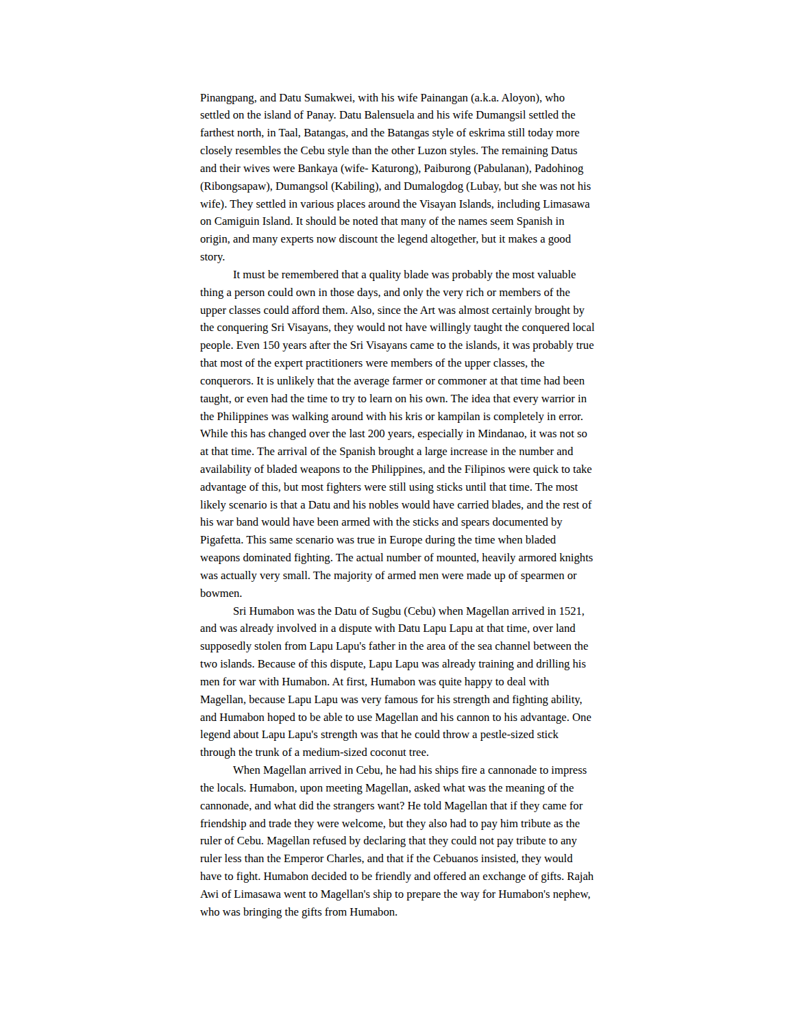Pinangpang, and Datu Sumakwei, with his wife Painangan (a.k.a. Aloyon), who settled on the island of Panay. Datu Balensuela and his wife Dumangsil settled the farthest north, in Taal, Batangas, and the Batangas style of eskrima still today more closely resembles the Cebu style than the other Luzon styles. The remaining Datus and their wives were Bankaya (wife- Katurong), Paiburong (Pabulanan), Padohinog (Ribongsapaw), Dumangsol (Kabiling), and Dumalogdog (Lubay, but she was not his wife). They settled in various places around the Visayan Islands, including Limasawa on Camiguin Island. It should be noted that many of the names seem Spanish in origin, and many experts now discount the legend altogether, but it makes a good story.
It must be remembered that a quality blade was probably the most valuable thing a person could own in those days, and only the very rich or members of the upper classes could afford them. Also, since the Art was almost certainly brought by the conquering Sri Visayans, they would not have willingly taught the conquered local people. Even 150 years after the Sri Visayans came to the islands, it was probably true that most of the expert practitioners were members of the upper classes, the conquerors. It is unlikely that the average farmer or commoner at that time had been taught, or even had the time to try to learn on his own. The idea that every warrior in the Philippines was walking around with his kris or kampilan is completely in error. While this has changed over the last 200 years, especially in Mindanao, it was not so at that time. The arrival of the Spanish brought a large increase in the number and availability of bladed weapons to the Philippines, and the Filipinos were quick to take advantage of this, but most fighters were still using sticks until that time. The most likely scenario is that a Datu and his nobles would have carried blades, and the rest of his war band would have been armed with the sticks and spears documented by Pigafetta. This same scenario was true in Europe during the time when bladed weapons dominated fighting. The actual number of mounted, heavily armored knights was actually very small. The majority of armed men were made up of spearmen or bowmen.
Sri Humabon was the Datu of Sugbu (Cebu) when Magellan arrived in 1521, and was already involved in a dispute with Datu Lapu Lapu at that time, over land supposedly stolen from Lapu Lapu's father in the area of the sea channel between the two islands. Because of this dispute, Lapu Lapu was already training and drilling his men for war with Humabon. At first, Humabon was quite happy to deal with Magellan, because Lapu Lapu was very famous for his strength and fighting ability, and Humabon hoped to be able to use Magellan and his cannon to his advantage. One legend about Lapu Lapu's strength was that he could throw a pestle-sized stick through the trunk of a medium-sized coconut tree.
When Magellan arrived in Cebu, he had his ships fire a cannonade to impress the locals. Humabon, upon meeting Magellan, asked what was the meaning of the cannonade, and what did the strangers want? He told Magellan that if they came for friendship and trade they were welcome, but they also had to pay him tribute as the ruler of Cebu. Magellan refused by declaring that they could not pay tribute to any ruler less than the Emperor Charles, and that if the Cebuanos insisted, they would have to fight. Humabon decided to be friendly and offered an exchange of gifts. Rajah Awi of Limasawa went to Magellan's ship to prepare the way for Humabon's nephew, who was bringing the gifts from Humabon.